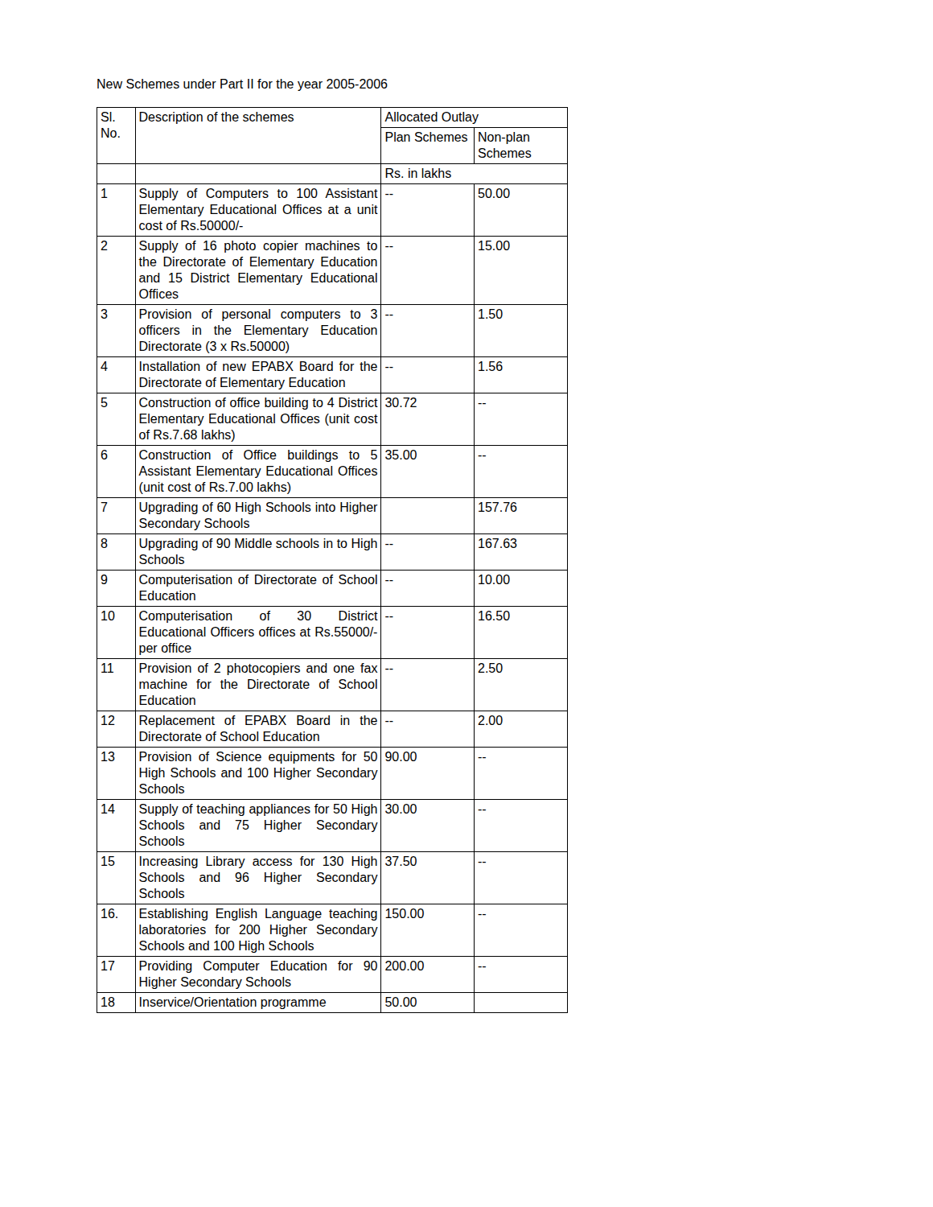New Schemes under Part II for the year 2005-2006
| Sl. No. | Description of the schemes | Allocated Outlay |
| Plan Schemes | Non-plan Schemes |
| | | Rs. in lakhs |
| 1 | Supply of Computers to 100 Assistant Elementary Educational Offices at a unit cost of Rs.50000/- | -- | 50.00 |
| 2 | Supply of 16 photo copier machines to the Directorate of Elementary Education and 15 District Elementary Educational Offices | -- | 15.00 |
| 3 | Provision of personal computers to 3 officers in the Elementary Education Directorate (3 x Rs.50000) | -- | 1.50 |
| 4 | Installation of new EPABX Board for the Directorate of Elementary Education | -- | 1.56 |
| 5 | Construction of office building to 4 District Elementary Educational Offices (unit cost of Rs.7.68 lakhs) | 30.72 | -- |
| 6 | Construction of Office buildings to 5 Assistant Elementary Educational Offices (unit cost of Rs.7.00 lakhs) | 35.00 | -- |
| 7 | Upgrading of 60 High Schools into Higher Secondary Schools | | 157.76 |
| 8 | Upgrading of 90 Middle schools in to High Schools | -- | 167.63 |
| 9 | Computerisation of Directorate of School Education | -- | 10.00 |
| 10 | Computerisation of 30 District Educational Officers offices at Rs.55000/- per office | -- | 16.50 |
| 11 | Provision of 2 photocopiers and one fax machine for the Directorate of School Education | -- | 2.50 |
| 12 | Replacement of EPABX Board in the Directorate of School Education | -- | 2.00 |
| 13 | Provision of Science equipments for 50 High Schools and 100 Higher Secondary Schools | 90.00 | -- |
| 14 | Supply of teaching appliances for 50 High Schools and 75 Higher Secondary Schools | 30.00 | -- |
| 15 | Increasing Library access for 130 High Schools and 96 Higher Secondary Schools | 37.50 | -- |
| 16. | Establishing English Language teaching laboratories for 200 Higher Secondary Schools and 100 High Schools | 150.00 | -- |
| 17 | Providing Computer Education for 90 Higher Secondary Schools | 200.00 | -- |
| 18 | Inservice/Orientation programme | 50.00 | |